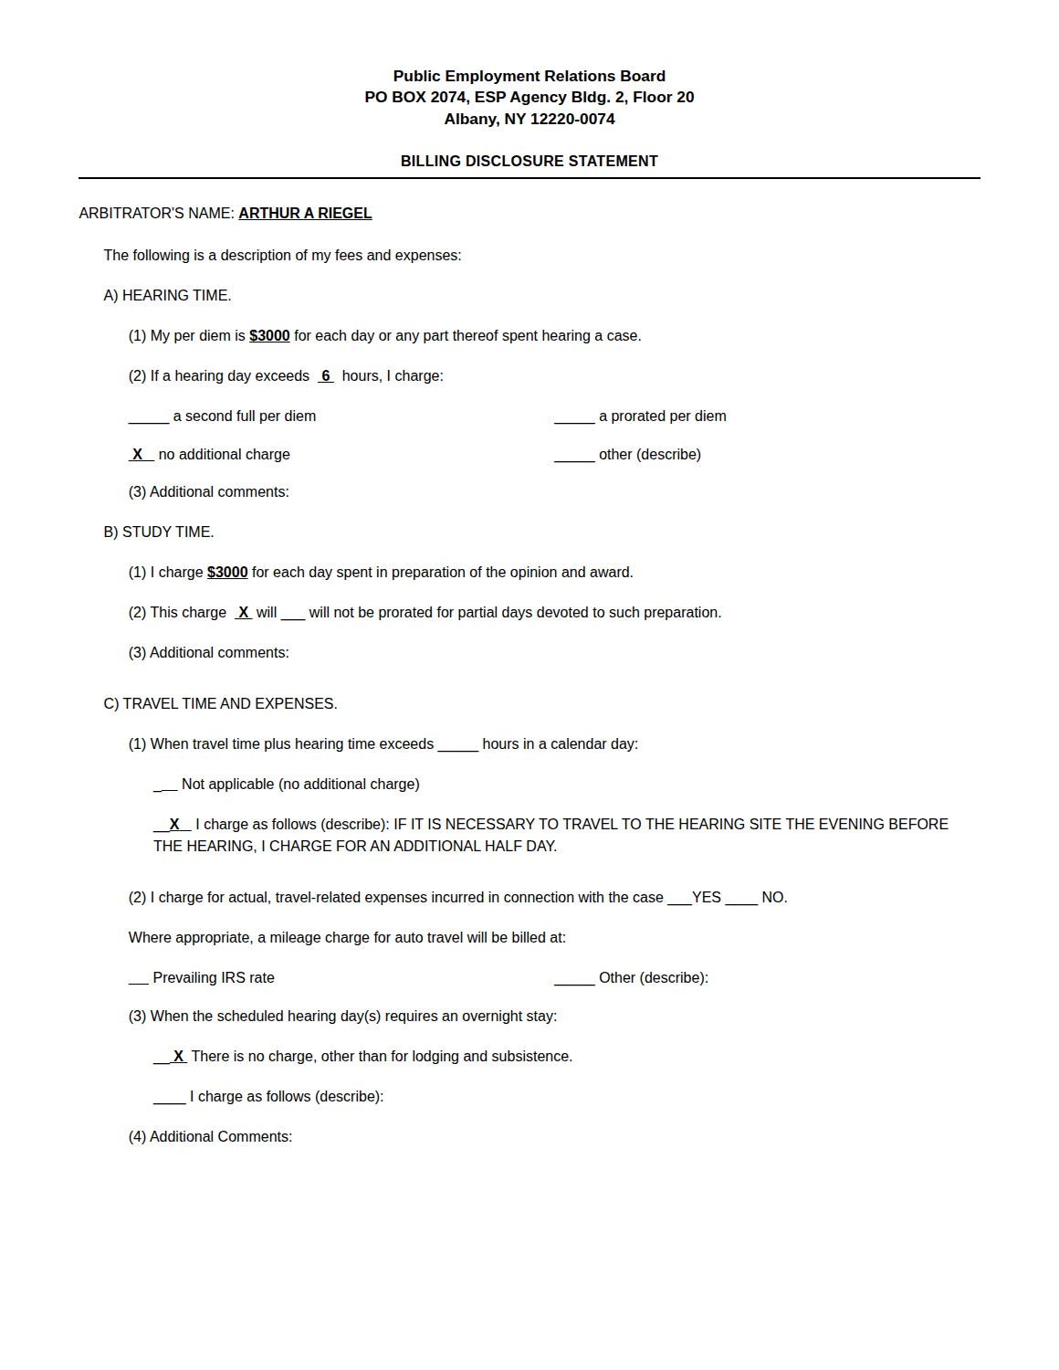Public Employment Relations Board
PO BOX 2074, ESP Agency Bldg. 2, Floor 20
Albany, NY 12220-0074
BILLING DISCLOSURE STATEMENT
ARBITRATOR'S NAME: ARTHUR A RIEGEL
The following is a description of my fees and expenses:
A) HEARING TIME.
(1) My per diem is $3000 for each day or any part thereof spent hearing a case.
(2) If a hearing day exceeds 6 hours, I charge:
_____ a second full per diem
_____ a prorated per diem
X no additional charge
_____ other (describe)
(3) Additional comments:
B) STUDY TIME.
(1) I charge $3000 for each day spent in preparation of the opinion and award.
(2) This charge X will ___ will not be prorated for partial days devoted to such preparation.
(3) Additional comments:
C) TRAVEL TIME AND EXPENSES.
(1) When travel time plus hearing time exceeds _____ hours in a calendar day:
_ Not applicable (no additional charge)
__X I charge as follows (describe): IF IT IS NECESSARY TO TRAVEL TO THE HEARING SITE THE EVENING BEFORE THE HEARING, I CHARGE FOR AN ADDITIONAL HALF DAY.
(2) I charge for actual, travel-related expenses incurred in connection with the case ___YES ____ NO.
Where appropriate, a mileage charge for auto travel will be billed at:
Prevailing IRS rate
_____ Other (describe):
(3) When the scheduled hearing day(s) requires an overnight stay:
__ X There is no charge, other than for lodging and subsistence.
____ I charge as follows (describe):
(4) Additional Comments: